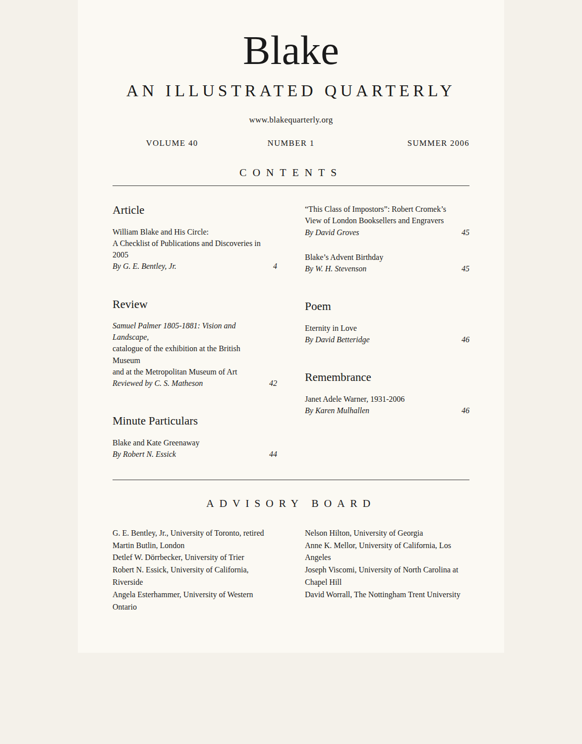Blake
An Illustrated Quarterly
www.blakequarterly.org
VOLUME 40 NUMBER 1 SUMMER 2006
Contents
Article
William Blake and His Circle:
A Checklist of Publications and Discoveries in 2005
By G. E. Bentley, Jr.
4
Review
Samuel Palmer 1805-1881: Vision and Landscape,
catalogue of the exhibition at the British Museum
and at the Metropolitan Museum of Art
Reviewed by C. S. Matheson
42
Minute Particulars
Blake and Kate Greenaway
By Robert N. Essick
44
“This Class of Impostors”: Robert Cromek’s
View of London Booksellers and Engravers
By David Groves
45
Blake’s Advent Birthday
By W. H. Stevenson
45
Poem
Eternity in Love
By David Betteridge
46
Remembrance
Janet Adele Warner, 1931-2006
By Karen Mulhallen
46
Advisory Board
G. E. Bentley, Jr., University of Toronto, retired
Martin Butlin, London
Detlef W. Dörrbecker, University of Trier
Robert N. Essick, University of California, Riverside
Angela Esterhammer, University of Western Ontario
Nelson Hilton, University of Georgia
Anne K. Mellor, University of California, Los Angeles
Joseph Viscomi, University of North Carolina at Chapel Hill
David Worrall, The Nottingham Trent University